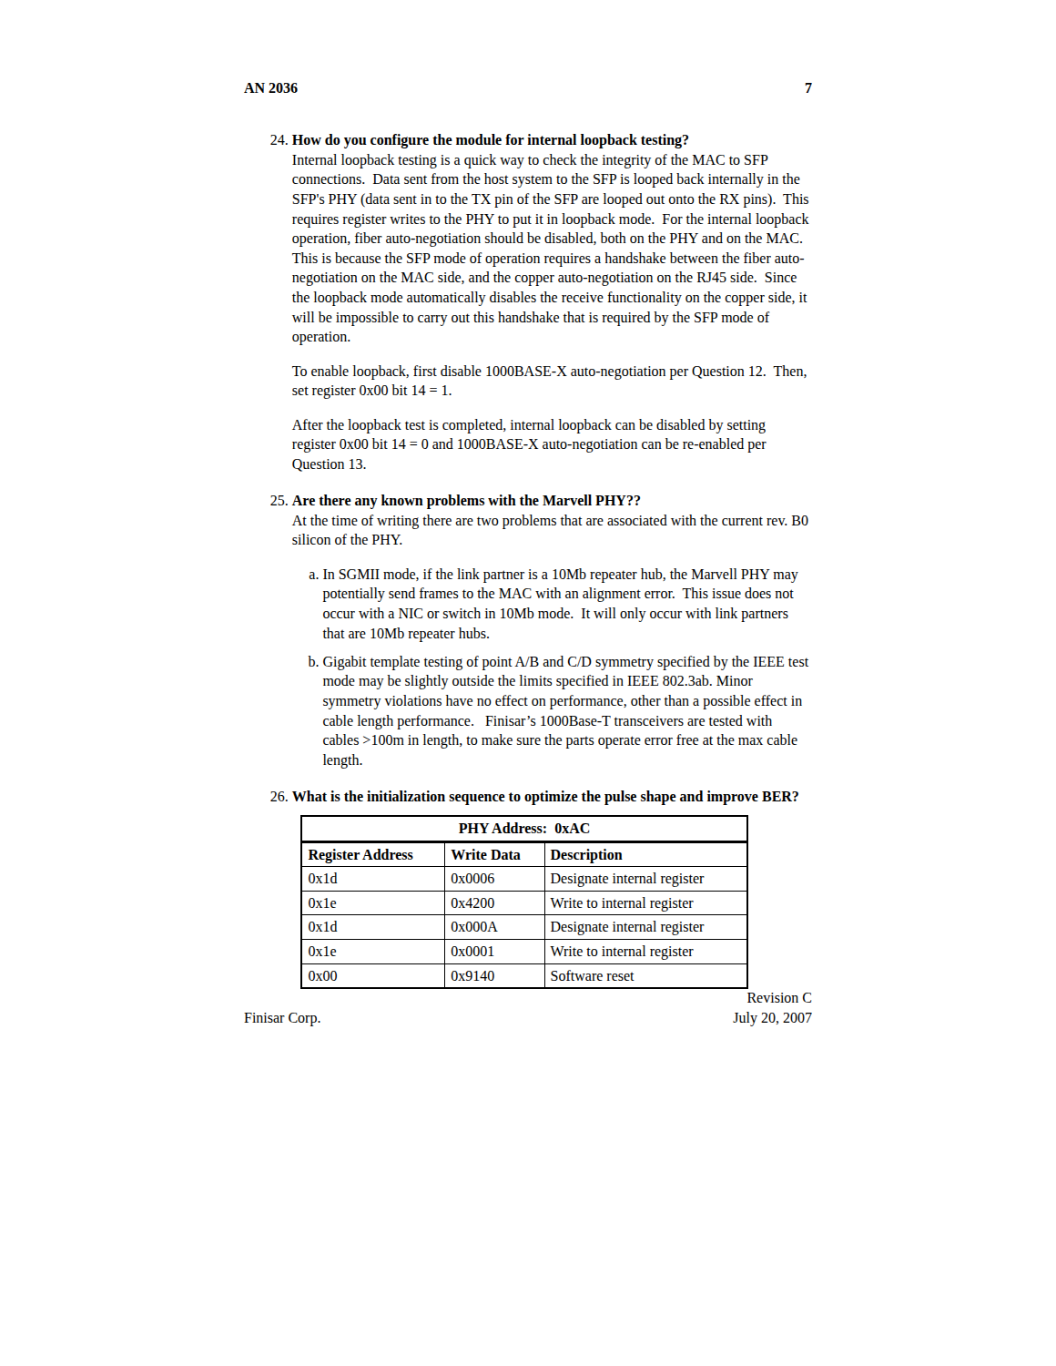AN 2036 7
How do you configure the module for internal loopback testing?
Internal loopback testing is a quick way to check the integrity of the MAC to SFP connections. Data sent from the host system to the SFP is looped back internally in the SFP's PHY (data sent in to the TX pin of the SFP are looped out onto the RX pins). This requires register writes to the PHY to put it in loopback mode. For the internal loopback operation, fiber auto-negotiation should be disabled, both on the PHY and on the MAC. This is because the SFP mode of operation requires a handshake between the fiber auto-negotiation on the MAC side, and the copper auto-negotiation on the RJ45 side. Since the loopback mode automatically disables the receive functionality on the copper side, it will be impossible to carry out this handshake that is required by the SFP mode of operation.
To enable loopback, first disable 1000BASE-X auto-negotiation per Question 12. Then, set register 0x00 bit 14 = 1.
After the loopback test is completed, internal loopback can be disabled by setting register 0x00 bit 14 = 0 and 1000BASE-X auto-negotiation can be re-enabled per Question 13.
Are there any known problems with the Marvell PHY??
At the time of writing there are two problems that are associated with the current rev. B0 silicon of the PHY.
In SGMII mode, if the link partner is a 10Mb repeater hub, the Marvell PHY may potentially send frames to the MAC with an alignment error. This issue does not occur with a NIC or switch in 10Mb mode. It will only occur with link partners that are 10Mb repeater hubs.
Gigabit template testing of point A/B and C/D symmetry specified by the IEEE test mode may be slightly outside the limits specified in IEEE 802.3ab. Minor symmetry violations have no effect on performance, other than a possible effect in cable length performance. Finisar’s 1000Base-T transceivers are tested with cables >100m in length, to make sure the parts operate error free at the max cable length.
What is the initialization sequence to optimize the pulse shape and improve BER?
PHY Address: 0xAC
| Register Address | Write Data | Description |
| --- | --- | --- |
| 0x1d | 0x0006 | Designate internal register |
| 0x1e | 0x4200 | Write to internal register |
| 0x1d | 0x000A | Designate internal register |
| 0x1e | 0x0001 | Write to internal register |
| 0x00 | 0x9140 | Software reset |
Finisar Corp.
Revision C
July 20, 2007